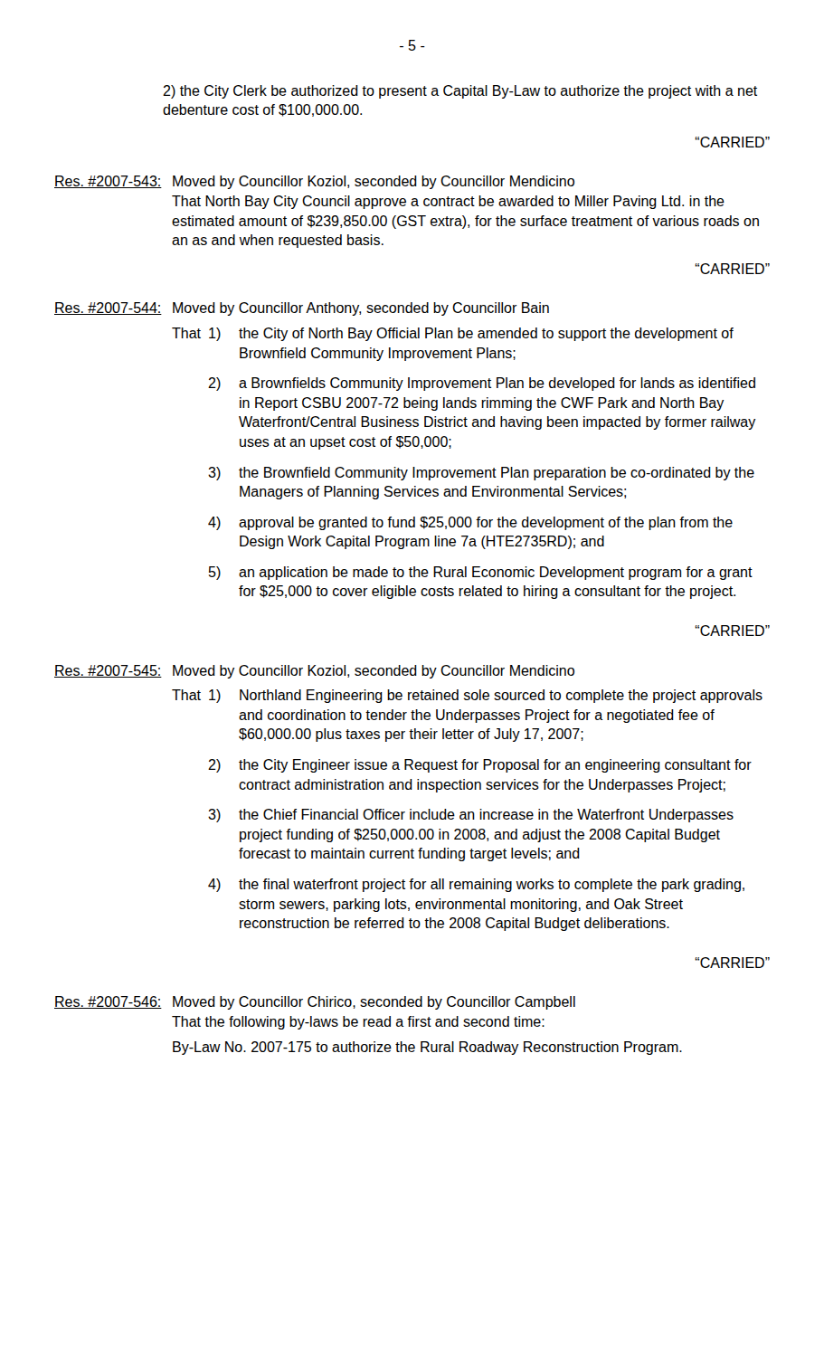- 5 -
2) the City Clerk be authorized to present a Capital By-Law to authorize the project with a net debenture cost of $100,000.00.
“CARRIED”
Res. #2007-543:
Moved by Councillor Koziol, seconded by Councillor Mendicino
That North Bay City Council approve a contract be awarded to Miller Paving Ltd. in the estimated amount of $239,850.00 (GST extra), for the surface treatment of various roads on an as and when requested basis.
“CARRIED”
Res. #2007-544:
Moved by Councillor Anthony, seconded by Councillor Bain
That
1) the City of North Bay Official Plan be amended to support the development of Brownfield Community Improvement Plans;
2) a Brownfields Community Improvement Plan be developed for lands as identified in Report CSBU 2007-72 being lands rimming the CWF Park and North Bay Waterfront/Central Business District and having been impacted by former railway uses at an upset cost of $50,000;
3) the Brownfield Community Improvement Plan preparation be co-ordinated by the Managers of Planning Services and Environmental Services;
4) approval be granted to fund $25,000 for the development of the plan from the Design Work Capital Program line 7a (HTE2735RD); and
5) an application be made to the Rural Economic Development program for a grant for $25,000 to cover eligible costs related to hiring a consultant for the project.
“CARRIED”
Res. #2007-545:
Moved by Councillor Koziol, seconded by Councillor Mendicino
That
1) Northland Engineering be retained sole sourced to complete the project approvals and coordination to tender the Underpasses Project for a negotiated fee of $60,000.00 plus taxes per their letter of July 17, 2007;
2) the City Engineer issue a Request for Proposal for an engineering consultant for contract administration and inspection services for the Underpasses Project;
3) the Chief Financial Officer include an increase in the Waterfront Underpasses project funding of $250,000.00 in 2008, and adjust the 2008 Capital Budget forecast to maintain current funding target levels; and
4) the final waterfront project for all remaining works to complete the park grading, storm sewers, parking lots, environmental monitoring, and Oak Street reconstruction be referred to the 2008 Capital Budget deliberations.
“CARRIED”
Res. #2007-546:
Moved by Councillor Chirico, seconded by Councillor Campbell
That the following by-laws be read a first and second time:
By-Law No. 2007-175 to authorize the Rural Roadway Reconstruction Program.